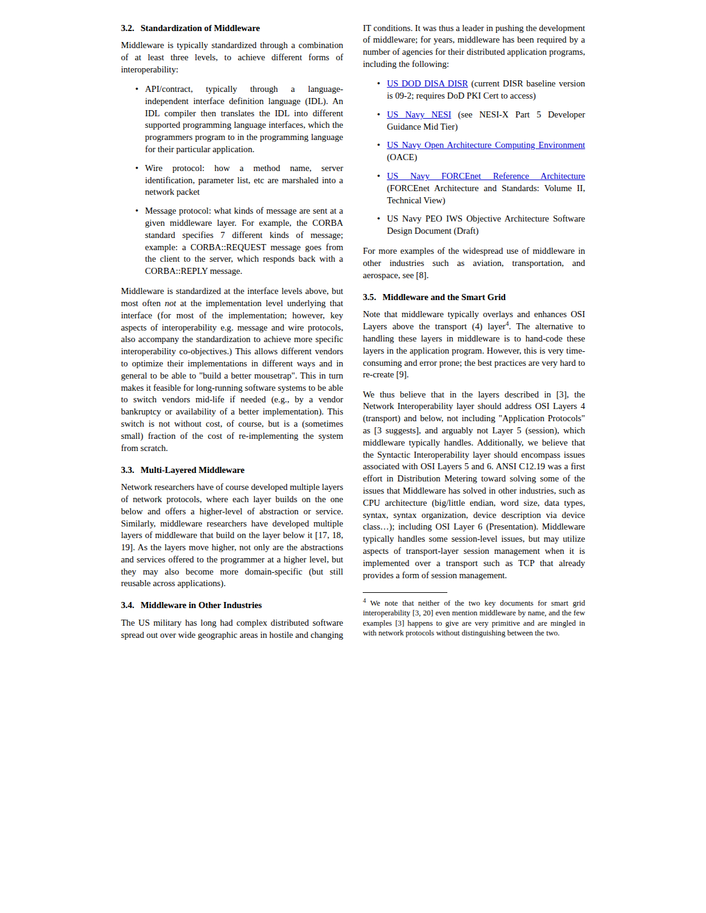3.2. Standardization of Middleware
Middleware is typically standardized through a combination of at least three levels, to achieve different forms of interoperability:
API/contract, typically through a language-independent interface definition language (IDL). An IDL compiler then translates the IDL into different supported programming language interfaces, which the programmers program to in the programming language for their particular application.
Wire protocol: how a method name, server identification, parameter list, etc are marshaled into a network packet
Message protocol: what kinds of message are sent at a given middleware layer. For example, the CORBA standard specifies 7 different kinds of message; example: a CORBA::REQUEST message goes from the client to the server, which responds back with a CORBA::REPLY message.
Middleware is standardized at the interface levels above, but most often not at the implementation level underlying that interface (for most of the implementation; however, key aspects of interoperability e.g. message and wire protocols, also accompany the standardization to achieve more specific interoperability co-objectives.) This allows different vendors to optimize their implementations in different ways and in general to be able to "build a better mousetrap". This in turn makes it feasible for long-running software systems to be able to switch vendors mid-life if needed (e.g., by a vendor bankruptcy or availability of a better implementation). This switch is not without cost, of course, but is a (sometimes small) fraction of the cost of re-implementing the system from scratch.
3.3. Multi-Layered Middleware
Network researchers have of course developed multiple layers of network protocols, where each layer builds on the one below and offers a higher-level of abstraction or service. Similarly, middleware researchers have developed multiple layers of middleware that build on the layer below it [17, 18, 19]. As the layers move higher, not only are the abstractions and services offered to the programmer at a higher level, but they may also become more domain-specific (but still reusable across applications).
3.4. Middleware in Other Industries
The US military has long had complex distributed software spread out over wide geographic areas in hostile and changing IT conditions. It was thus a leader in pushing the development of middleware; for years, middleware has been required by a number of agencies for their distributed application programs, including the following:
US DOD DISA DISR (current DISR baseline version is 09-2; requires DoD PKI Cert to access)
US Navy NESI (see NESI-X Part 5 Developer Guidance Mid Tier)
US Navy Open Architecture Computing Environment (OACE)
US Navy FORCEnet Reference Architecture (FORCEnet Architecture and Standards: Volume II, Technical View)
US Navy PEO IWS Objective Architecture Software Design Document (Draft)
For more examples of the widespread use of middleware in other industries such as aviation, transportation, and aerospace, see [8].
3.5. Middleware and the Smart Grid
Note that middleware typically overlays and enhances OSI Layers above the transport (4) layer4. The alternative to handling these layers in middleware is to hand-code these layers in the application program. However, this is very time-consuming and error prone; the best practices are very hard to re-create [9].
We thus believe that in the layers described in [3], the Network Interoperability layer should address OSI Layers 4 (transport) and below, not including "Application Protocols" as [3 suggests], and arguably not Layer 5 (session), which middleware typically handles. Additionally, we believe that the Syntactic Interoperability layer should encompass issues associated with OSI Layers 5 and 6. ANSI C12.19 was a first effort in Distribution Metering toward solving some of the issues that Middleware has solved in other industries, such as CPU architecture (big/little endian, word size, data types, syntax, syntax organization, device description via device class…); including OSI Layer 6 (Presentation). Middleware typically handles some session-level issues, but may utilize aspects of transport-layer session management when it is implemented over a transport such as TCP that already provides a form of session management.
4 We note that neither of the two key documents for smart grid interoperability [3, 20] even mention middleware by name, and the few examples [3] happens to give are very primitive and are mingled in with network protocols without distinguishing between the two.